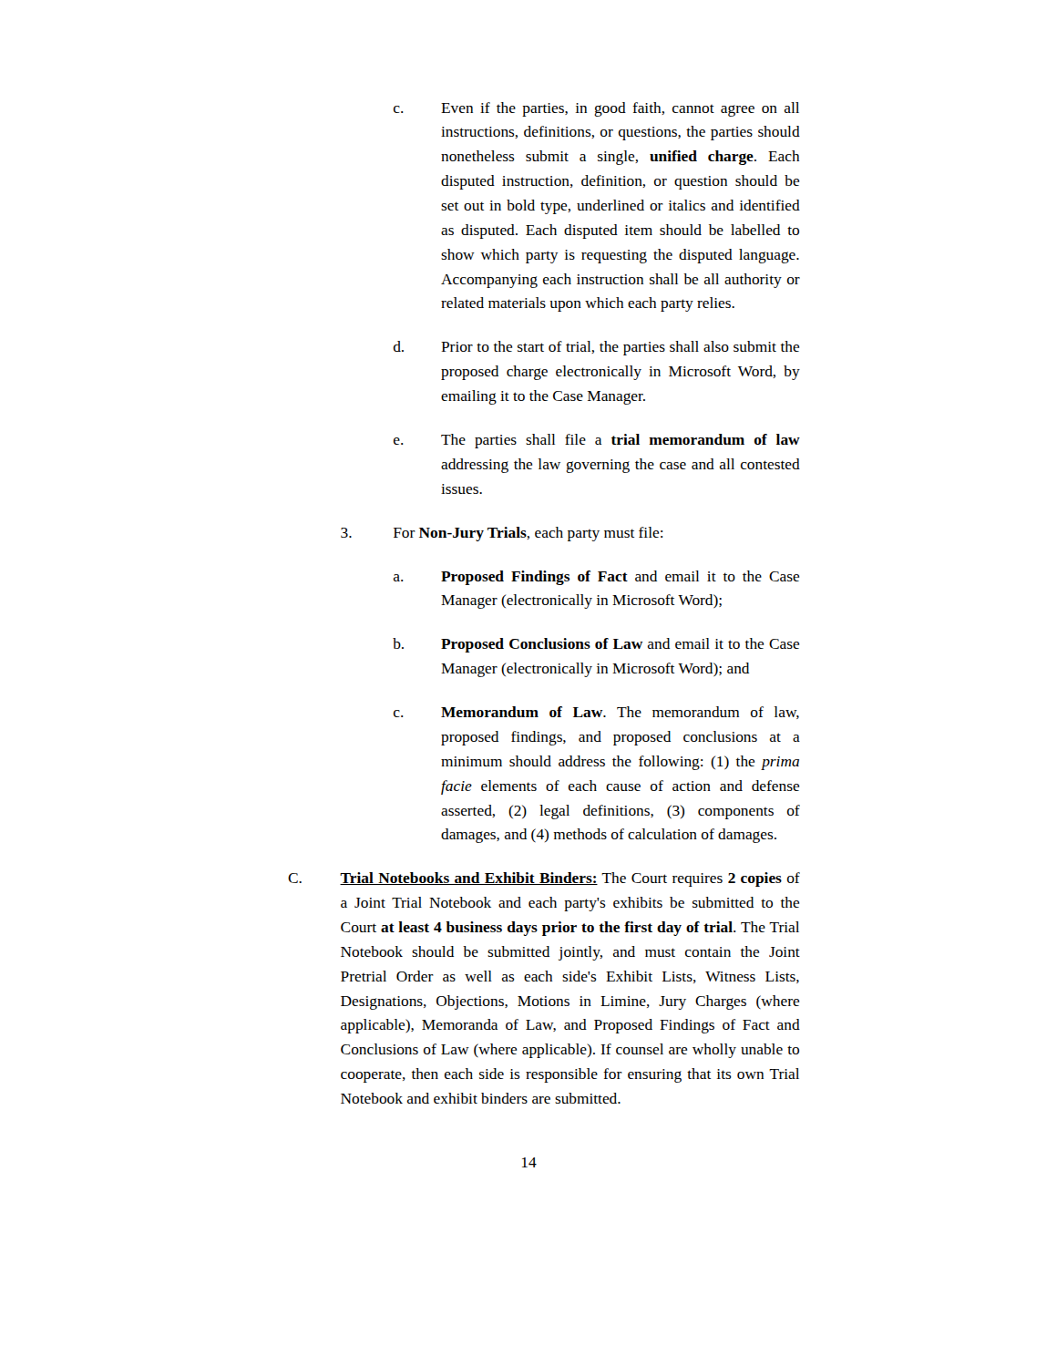c. Even if the parties, in good faith, cannot agree on all instructions, definitions, or questions, the parties should nonetheless submit a single, unified charge. Each disputed instruction, definition, or question should be set out in bold type, underlined or italics and identified as disputed. Each disputed item should be labelled to show which party is requesting the disputed language. Accompanying each instruction shall be all authority or related materials upon which each party relies.
d. Prior to the start of trial, the parties shall also submit the proposed charge electronically in Microsoft Word, by emailing it to the Case Manager.
e. The parties shall file a trial memorandum of law addressing the law governing the case and all contested issues.
3. For Non-Jury Trials, each party must file:
a. Proposed Findings of Fact and email it to the Case Manager (electronically in Microsoft Word);
b. Proposed Conclusions of Law and email it to the Case Manager (electronically in Microsoft Word); and
c. Memorandum of Law. The memorandum of law, proposed findings, and proposed conclusions at a minimum should address the following: (1) the prima facie elements of each cause of action and defense asserted, (2) legal definitions, (3) components of damages, and (4) methods of calculation of damages.
C. Trial Notebooks and Exhibit Binders: The Court requires 2 copies of a Joint Trial Notebook and each party's exhibits be submitted to the Court at least 4 business days prior to the first day of trial. The Trial Notebook should be submitted jointly, and must contain the Joint Pretrial Order as well as each side's Exhibit Lists, Witness Lists, Designations, Objections, Motions in Limine, Jury Charges (where applicable), Memoranda of Law, and Proposed Findings of Fact and Conclusions of Law (where applicable). If counsel are wholly unable to cooperate, then each side is responsible for ensuring that its own Trial Notebook and exhibit binders are submitted.
14